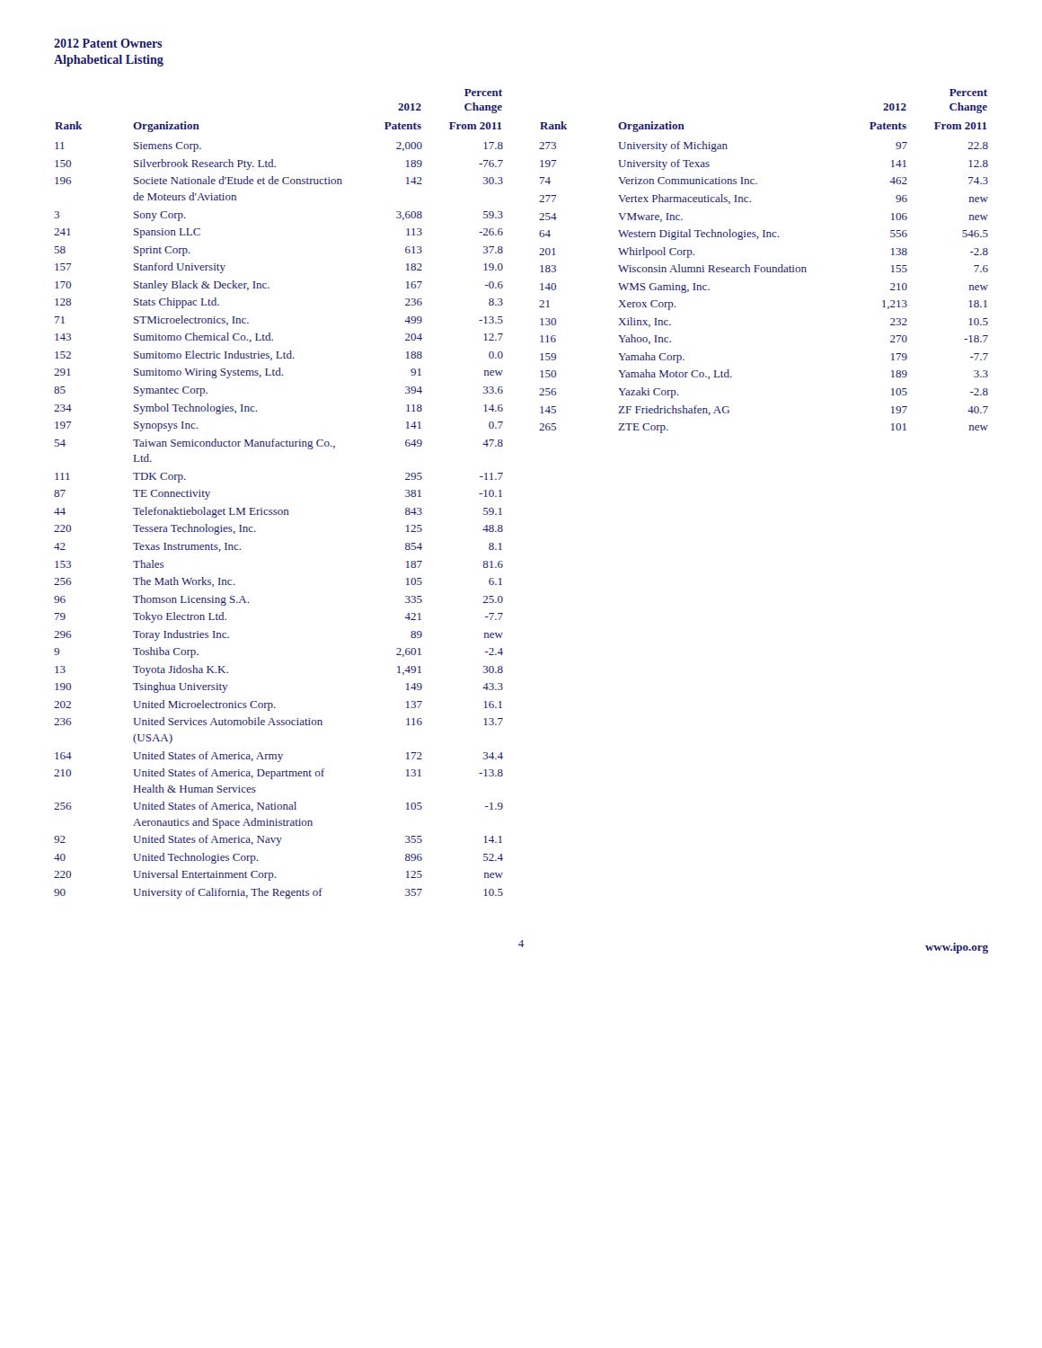2012 Patent Owners
Alphabetical Listing
| | | 2012 | Percent Change |
| --- | --- | --- | --- |
| Rank | Organization | Patents | From 2011 |
| 11 | Siemens Corp. | 2,000 | 17.8 |
| 150 | Silverbrook Research Pty. Ltd. | 189 | -76.7 |
| 196 | Societe Nationale d'Etude et de Construction de Moteurs d'Aviation | 142 | 30.3 |
| 3 | Sony Corp. | 3,608 | 59.3 |
| 241 | Spansion LLC | 113 | -26.6 |
| 58 | Sprint Corp. | 613 | 37.8 |
| 157 | Stanford University | 182 | 19.0 |
| 170 | Stanley Black & Decker, Inc. | 167 | -0.6 |
| 128 | Stats Chippac Ltd. | 236 | 8.3 |
| 71 | STMicroelectronics, Inc. | 499 | -13.5 |
| 143 | Sumitomo Chemical Co., Ltd. | 204 | 12.7 |
| 152 | Sumitomo Electric Industries, Ltd. | 188 | 0.0 |
| 291 | Sumitomo Wiring Systems, Ltd. | 91 | new |
| 85 | Symantec Corp. | 394 | 33.6 |
| 234 | Symbol Technologies, Inc. | 118 | 14.6 |
| 197 | Synopsys Inc. | 141 | 0.7 |
| 54 | Taiwan Semiconductor Manufacturing Co., Ltd. | 649 | 47.8 |
| 111 | TDK Corp. | 295 | -11.7 |
| 87 | TE Connectivity | 381 | -10.1 |
| 44 | Telefonaktiebolaget LM Ericsson | 843 | 59.1 |
| 220 | Tessera Technologies, Inc. | 125 | 48.8 |
| 42 | Texas Instruments, Inc. | 854 | 8.1 |
| 153 | Thales | 187 | 81.6 |
| 256 | The Math Works, Inc. | 105 | 6.1 |
| 96 | Thomson Licensing S.A. | 335 | 25.0 |
| 79 | Tokyo Electron Ltd. | 421 | -7.7 |
| 296 | Toray Industries Inc. | 89 | new |
| 9 | Toshiba Corp. | 2,601 | -2.4 |
| 13 | Toyota Jidosha K.K. | 1,491 | 30.8 |
| 190 | Tsinghua University | 149 | 43.3 |
| 202 | United Microelectronics Corp. | 137 | 16.1 |
| 236 | United Services Automobile Association (USAA) | 116 | 13.7 |
| 164 | United States of America, Army | 172 | 34.4 |
| 210 | United States of America, Department of Health & Human Services | 131 | -13.8 |
| 256 | United States of America, National Aeronautics and Space Administration | 105 | -1.9 |
| 92 | United States of America, Navy | 355 | 14.1 |
| 40 | United Technologies Corp. | 896 | 52.4 |
| 220 | Universal Entertainment Corp. | 125 | new |
| 90 | University of California, The Regents of | 357 | 10.5 |
| | | 2012 | Percent Change |
| --- | --- | --- | --- |
| Rank | Organization | Patents | From 2011 |
| 273 | University of Michigan | 97 | 22.8 |
| 197 | University of Texas | 141 | 12.8 |
| 74 | Verizon Communications Inc. | 462 | 74.3 |
| 277 | Vertex Pharmaceuticals, Inc. | 96 | new |
| 254 | VMware, Inc. | 106 | new |
| 64 | Western Digital Technologies, Inc. | 556 | 546.5 |
| 201 | Whirlpool Corp. | 138 | -2.8 |
| 183 | Wisconsin Alumni Research Foundation | 155 | 7.6 |
| 140 | WMS Gaming, Inc. | 210 | new |
| 21 | Xerox Corp. | 1,213 | 18.1 |
| 130 | Xilinx, Inc. | 232 | 10.5 |
| 116 | Yahoo, Inc. | 270 | -18.7 |
| 159 | Yamaha Corp. | 179 | -7.7 |
| 150 | Yamaha Motor Co., Ltd. | 189 | 3.3 |
| 256 | Yazaki Corp. | 105 | -2.8 |
| 145 | ZF Friedrichshafen, AG | 197 | 40.7 |
| 265 | ZTE Corp. | 101 | new |
www.ipo.org
4